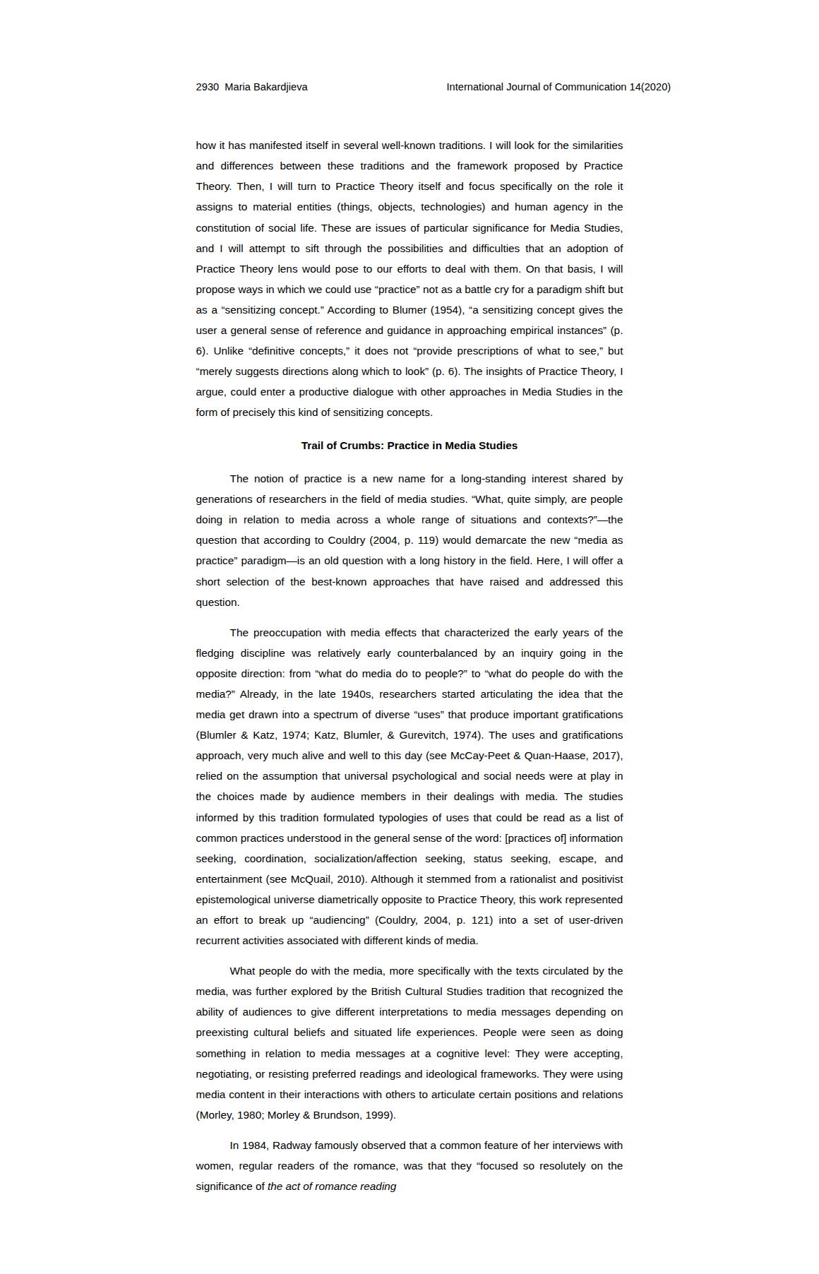2930 Maria Bakardjieva International Journal of Communication 14(2020)
how it has manifested itself in several well-known traditions. I will look for the similarities and differences between these traditions and the framework proposed by Practice Theory. Then, I will turn to Practice Theory itself and focus specifically on the role it assigns to material entities (things, objects, technologies) and human agency in the constitution of social life. These are issues of particular significance for Media Studies, and I will attempt to sift through the possibilities and difficulties that an adoption of Practice Theory lens would pose to our efforts to deal with them. On that basis, I will propose ways in which we could use “practice” not as a battle cry for a paradigm shift but as a “sensitizing concept.” According to Blumer (1954), “a sensitizing concept gives the user a general sense of reference and guidance in approaching empirical instances” (p. 6). Unlike “definitive concepts,” it does not “provide prescriptions of what to see,” but “merely suggests directions along which to look” (p. 6). The insights of Practice Theory, I argue, could enter a productive dialogue with other approaches in Media Studies in the form of precisely this kind of sensitizing concepts.
Trail of Crumbs: Practice in Media Studies
The notion of practice is a new name for a long-standing interest shared by generations of researchers in the field of media studies. “What, quite simply, are people doing in relation to media across a whole range of situations and contexts?”—the question that according to Couldry (2004, p. 119) would demarcate the new “media as practice” paradigm—is an old question with a long history in the field. Here, I will offer a short selection of the best-known approaches that have raised and addressed this question.
The preoccupation with media effects that characterized the early years of the fledging discipline was relatively early counterbalanced by an inquiry going in the opposite direction: from “what do media do to people?” to “what do people do with the media?” Already, in the late 1940s, researchers started articulating the idea that the media get drawn into a spectrum of diverse “uses” that produce important gratifications (Blumler & Katz, 1974; Katz, Blumler, & Gurevitch, 1974). The uses and gratifications approach, very much alive and well to this day (see McCay-Peet & Quan-Haase, 2017), relied on the assumption that universal psychological and social needs were at play in the choices made by audience members in their dealings with media. The studies informed by this tradition formulated typologies of uses that could be read as a list of common practices understood in the general sense of the word: [practices of] information seeking, coordination, socialization/affection seeking, status seeking, escape, and entertainment (see McQuail, 2010). Although it stemmed from a rationalist and positivist epistemological universe diametrically opposite to Practice Theory, this work represented an effort to break up “audiencing” (Couldry, 2004, p. 121) into a set of user-driven recurrent activities associated with different kinds of media.
What people do with the media, more specifically with the texts circulated by the media, was further explored by the British Cultural Studies tradition that recognized the ability of audiences to give different interpretations to media messages depending on preexisting cultural beliefs and situated life experiences. People were seen as doing something in relation to media messages at a cognitive level: They were accepting, negotiating, or resisting preferred readings and ideological frameworks. They were using media content in their interactions with others to articulate certain positions and relations (Morley, 1980; Morley & Brundson, 1999).
In 1984, Radway famously observed that a common feature of her interviews with women, regular readers of the romance, was that they “focused so resolutely on the significance of the act of romance reading